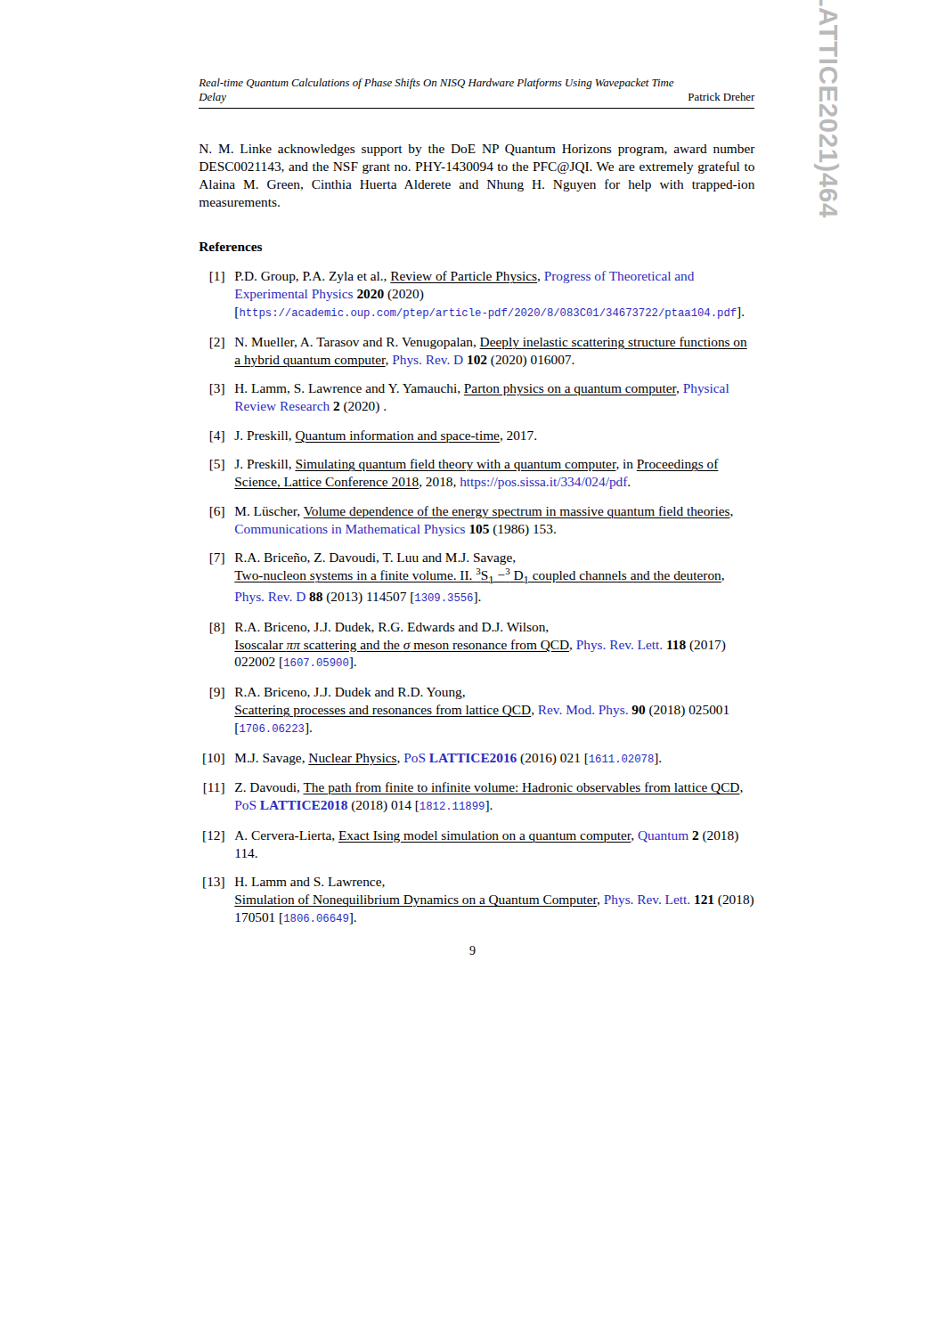Real-time Quantum Calculations of Phase Shifts On NISQ Hardware Platforms Using Wavepacket Time Delay
Patrick Dreher
PoS(LATTICE2021)464
N. M. Linke acknowledges support by the DoE NP Quantum Horizons program, award number DESC0021143, and the NSF grant no. PHY-1430094 to the PFC@JQI. We are extremely grateful to Alaina M. Green, Cinthia Huerta Alderete and Nhung H. Nguyen for help with trapped-ion measurements.
References
[1] P.D. Group, P.A. Zyla et al., Review of Particle Physics, Progress of Theoretical and Experimental Physics 2020 (2020)
[https://academic.oup.com/ptep/article-pdf/2020/8/083C01/34673722/ptaa104.pdf].
[2] N. Mueller, A. Tarasov and R. Venugopalan, Deeply inelastic scattering structure functions on a hybrid quantum computer, Phys. Rev. D 102 (2020) 016007.
[3] H. Lamm, S. Lawrence and Y. Yamauchi, Parton physics on a quantum computer, Physical Review Research 2 (2020) .
[4] J. Preskill, Quantum information and space-time, 2017.
[5] J. Preskill, Simulating quantum field theory with a quantum computer, in Proceedings of Science, Lattice Conference 2018, 2018, https://pos.sissa.it/334/024/pdf.
[6] M. Lüscher, Volume dependence of the energy spectrum in massive quantum field theories, Communications in Mathematical Physics 105 (1986) 153.
[7] R.A. Briceño, Z. Davoudi, T. Luu and M.J. Savage,
Two-nucleon systems in a finite volume. II. 3S1 −3 D1 coupled channels and the deuteron,
Phys. Rev. D 88 (2013) 114507 [1309.3556].
[8] R.A. Briceno, J.J. Dudek, R.G. Edwards and D.J. Wilson,
Isoscalar ππ scattering and the σ meson resonance from QCD, Phys. Rev. Lett. 118 (2017) 022002 [1607.05900].
[9] R.A. Briceno, J.J. Dudek and R.D. Young,
Scattering processes and resonances from lattice QCD, Rev. Mod. Phys. 90 (2018) 025001 [1706.06223].
[10] M.J. Savage, Nuclear Physics, PoS LATTICE2016 (2016) 021 [1611.02078].
[11] Z. Davoudi, The path from finite to infinite volume: Hadronic observables from lattice QCD,
PoS LATTICE2018 (2018) 014 [1812.11899].
[12] A. Cervera-Lierta, Exact Ising model simulation on a quantum computer, Quantum 2 (2018) 114.
[13] H. Lamm and S. Lawrence,
Simulation of Nonequilibrium Dynamics on a Quantum Computer, Phys. Rev. Lett. 121 (2018) 170501 [1806.06649].
9